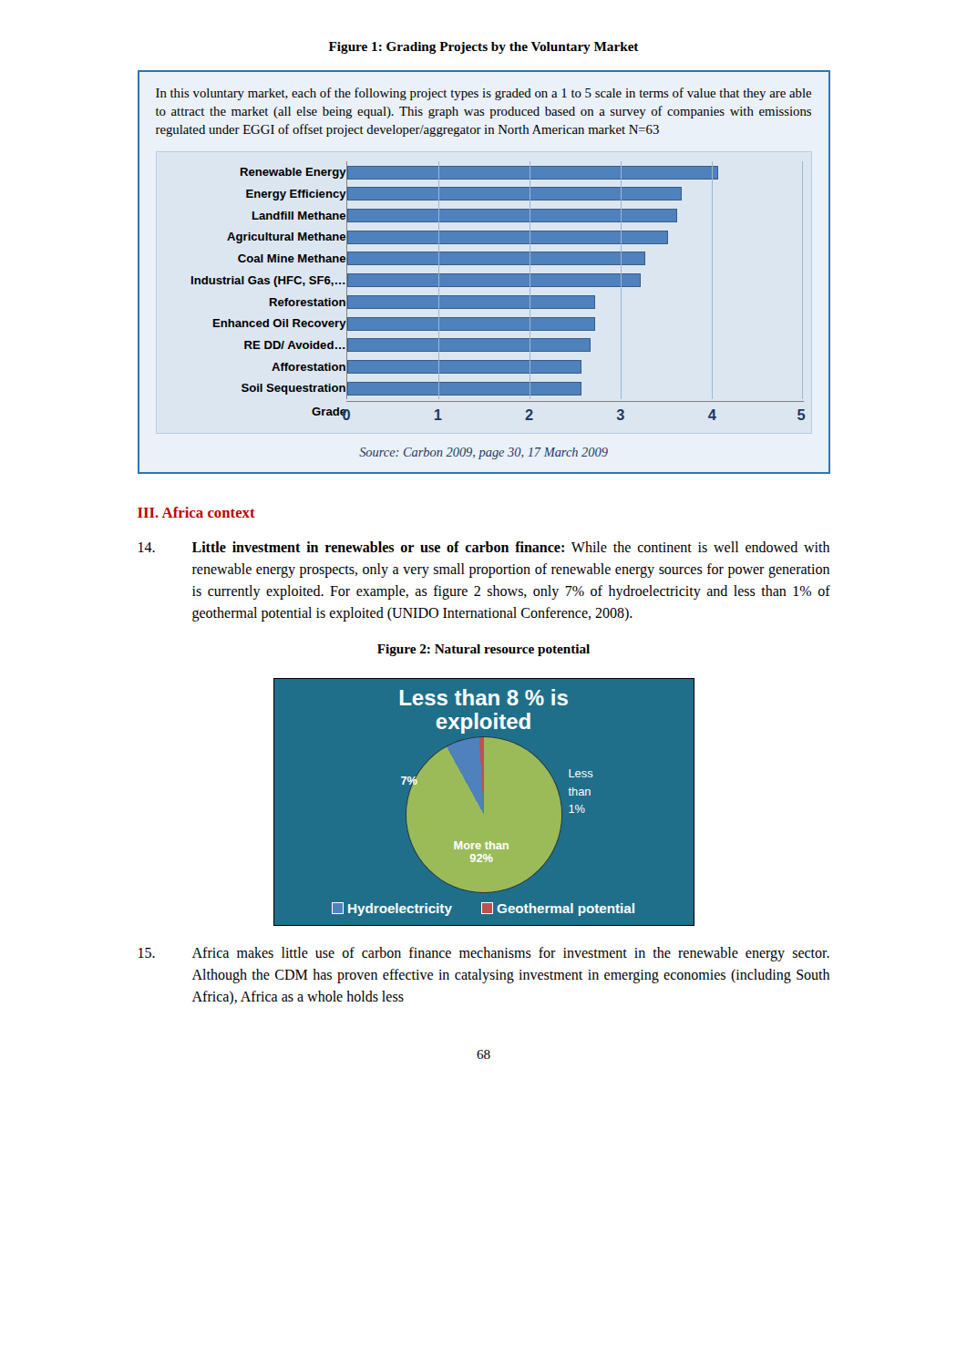Figure 1: Grading Projects by the Voluntary Market
In this voluntary market, each of the following project types is graded on a 1 to 5 scale in terms of value that they are able to attract the market (all else being equal). This graph was produced based on a survey of companies with emissions regulated under EGGI of offset project developer/aggregator in North American market N=63
| Renewable Energy | |
| Energy Efficiency | |
| Landfill Methane | |
| Agricultural Methane | |
| Coal Mine Methane | |
| Industrial Gas (HFC, SF6,… | |
| Reforestation | |
| Enhanced Oil Recovery | |
| RE DD/ Avoided… | |
| Afforestation | |
| Soil Sequestration | |
| Grade | 0 1 2 3 4 5 |
Source: Carbon 2009, page 30, 17 March 2009
III. Africa context
14.
Little investment in renewables or use of carbon finance: While the continent is well endowed with renewable energy prospects, only a very small proportion of renewable energy sources for power generation is currently exploited. For example, as figure 2 shows, only 7% of hydroelectricity and less than 1% of geothermal potential is exploited (UNIDO International Conference, 2008).
Figure 2: Natural resource potential
Less than 8 % is
exploited
7%
Less than
1%
More than
92%
Hydroelectricity Geothermal potential
15.
Africa makes little use of carbon finance mechanisms for investment in the renewable energy sector. Although the CDM has proven effective in catalysing investment in emerging economies (including South Africa), Africa as a whole holds less
68